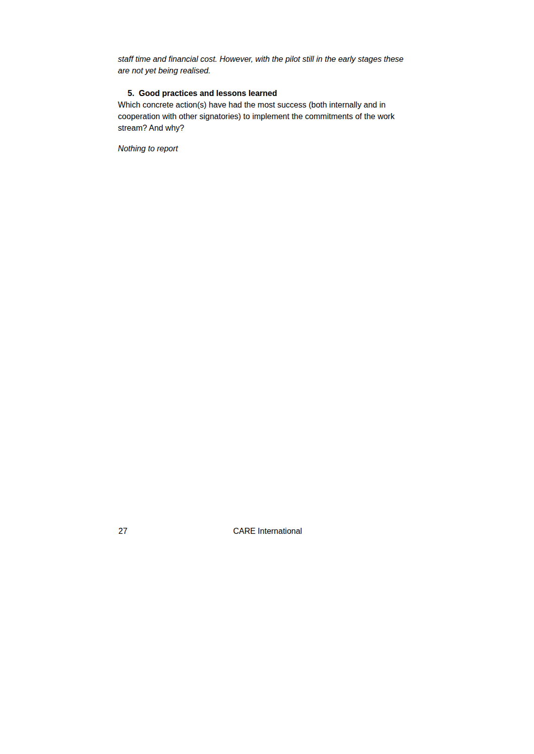staff time and financial cost. However, with the pilot still in the early stages these are not yet being realised.
5. Good practices and lessons learned
Which concrete action(s) have had the most success (both internally and in cooperation with other signatories) to implement the commitments of the work stream? And why?
Nothing to report
| 27 | CARE International |